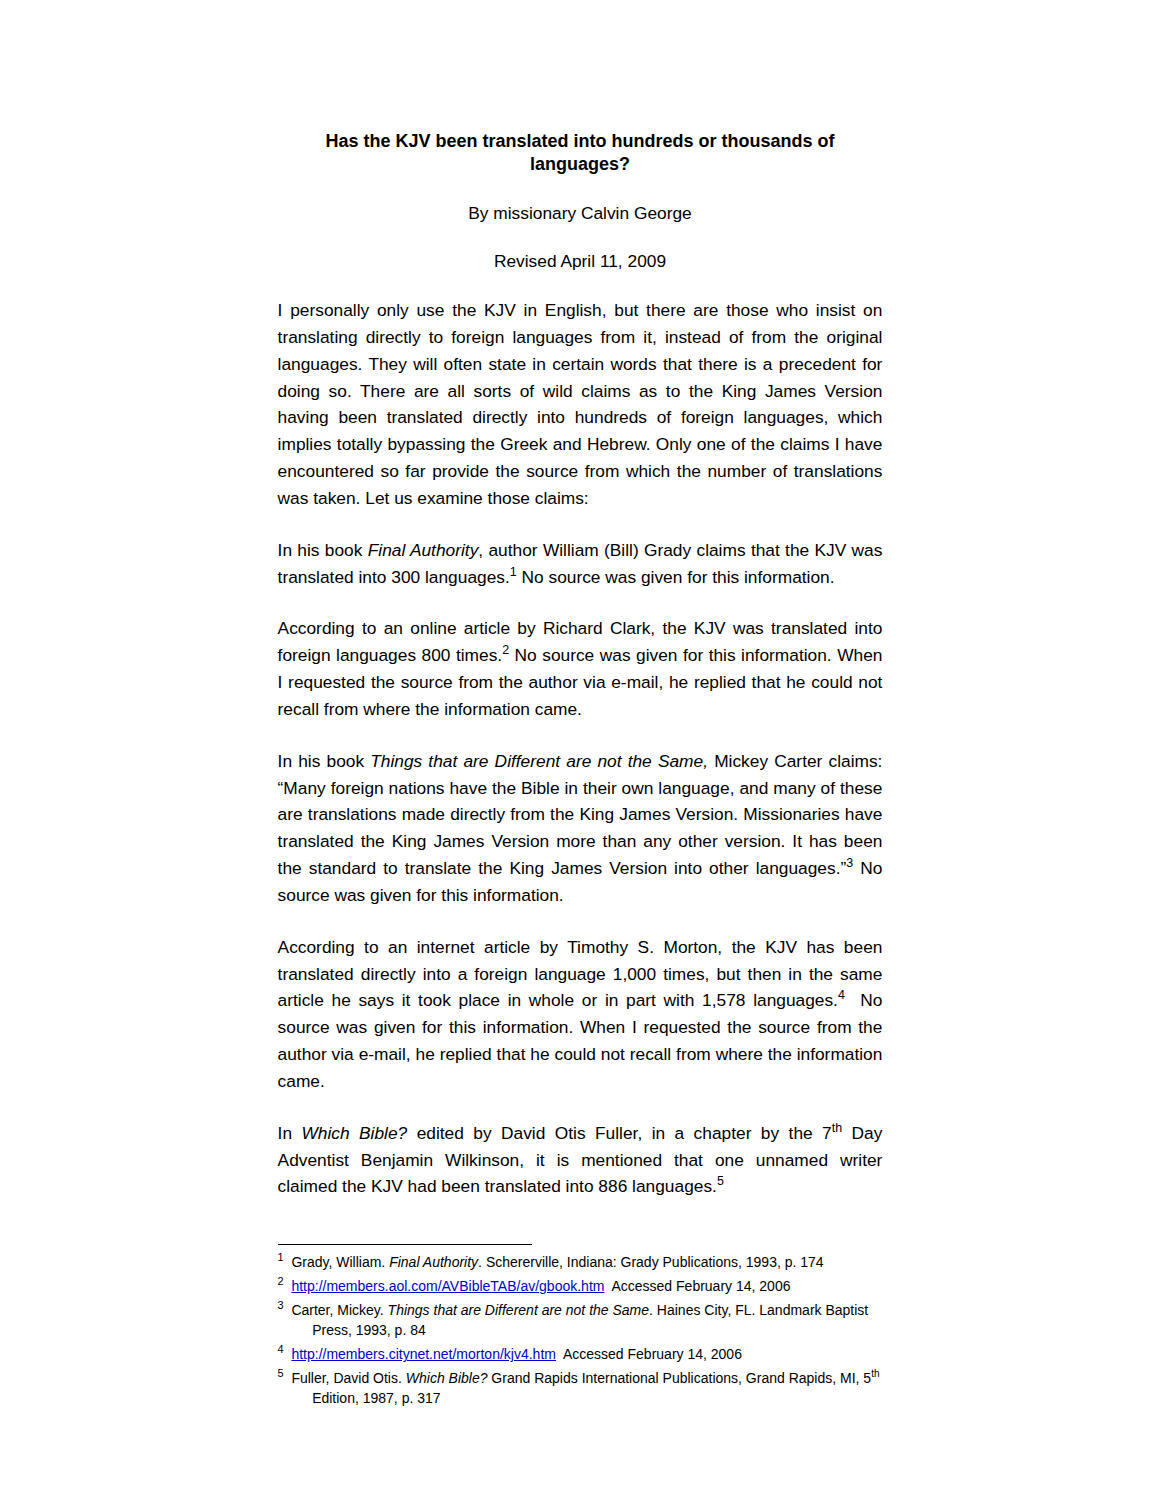Has the KJV been translated into hundreds or thousands of languages?
By missionary Calvin George
Revised April 11, 2009
I personally only use the KJV in English, but there are those who insist on translating directly to foreign languages from it, instead of from the original languages. They will often state in certain words that there is a precedent for doing so. There are all sorts of wild claims as to the King James Version having been translated directly into hundreds of foreign languages, which implies totally bypassing the Greek and Hebrew. Only one of the claims I have encountered so far provide the source from which the number of translations was taken. Let us examine those claims:
In his book Final Authority, author William (Bill) Grady claims that the KJV was translated into 300 languages.1 No source was given for this information.
According to an online article by Richard Clark, the KJV was translated into foreign languages 800 times.2 No source was given for this information. When I requested the source from the author via e-mail, he replied that he could not recall from where the information came.
In his book Things that are Different are not the Same, Mickey Carter claims: “Many foreign nations have the Bible in their own language, and many of these are translations made directly from the King James Version. Missionaries have translated the King James Version more than any other version. It has been the standard to translate the King James Version into other languages.”3 No source was given for this information.
According to an internet article by Timothy S. Morton, the KJV has been translated directly into a foreign language 1,000 times, but then in the same article he says it took place in whole or in part with 1,578 languages.4 No source was given for this information. When I requested the source from the author via e-mail, he replied that he could not recall from where the information came.
In Which Bible? edited by David Otis Fuller, in a chapter by the 7th Day Adventist Benjamin Wilkinson, it is mentioned that one unnamed writer claimed the KJV had been translated into 886 languages.5
1 Grady, William. Final Authority. Schererville, Indiana: Grady Publications, 1993, p. 174
2 http://members.aol.com/AVBibleTAB/av/gbook.htm Accessed February 14, 2006
3 Carter, Mickey. Things that are Different are not the Same. Haines City, FL. Landmark Baptist Press, 1993, p. 84
4 http://members.citynet.net/morton/kjv4.htm Accessed February 14, 2006
5 Fuller, David Otis. Which Bible? Grand Rapids International Publications, Grand Rapids, MI, 5th Edition, 1987, p. 317